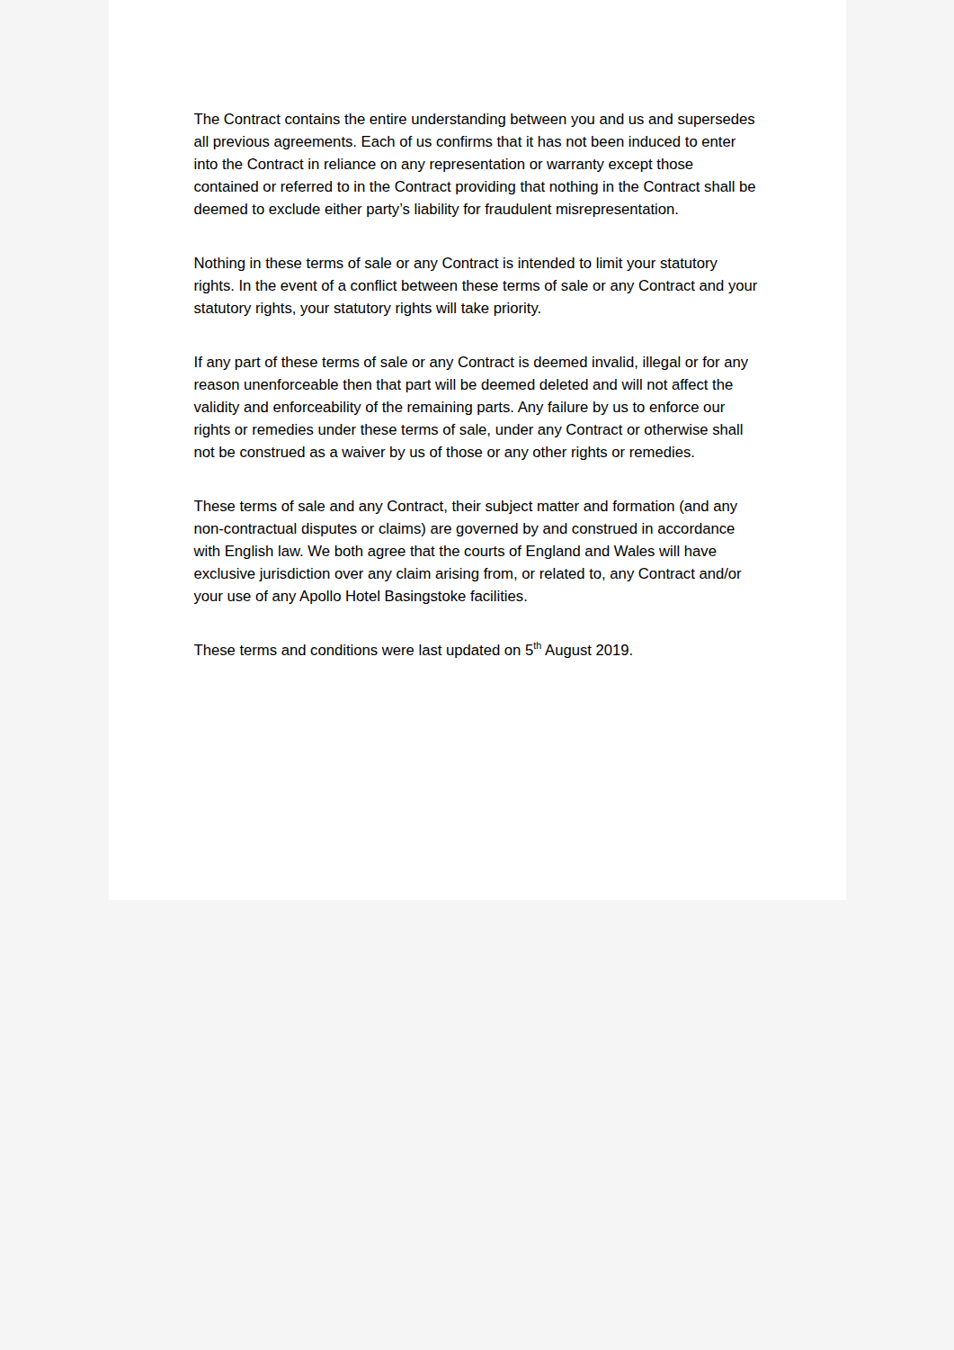The Contract contains the entire understanding between you and us and supersedes all previous agreements. Each of us confirms that it has not been induced to enter into the Contract in reliance on any representation or warranty except those contained or referred to in the Contract providing that nothing in the Contract shall be deemed to exclude either party’s liability for fraudulent misrepresentation.
Nothing in these terms of sale or any Contract is intended to limit your statutory rights. In the event of a conflict between these terms of sale or any Contract and your statutory rights, your statutory rights will take priority.
If any part of these terms of sale or any Contract is deemed invalid, illegal or for any reason unenforceable then that part will be deemed deleted and will not affect the validity and enforceability of the remaining parts. Any failure by us to enforce our rights or remedies under these terms of sale, under any Contract or otherwise shall not be construed as a waiver by us of those or any other rights or remedies.
These terms of sale and any Contract, their subject matter and formation (and any non-contractual disputes or claims) are governed by and construed in accordance with English law. We both agree that the courts of England and Wales will have exclusive jurisdiction over any claim arising from, or related to, any Contract and/or your use of any Apollo Hotel Basingstoke facilities.
These terms and conditions were last updated on 5th August 2019.